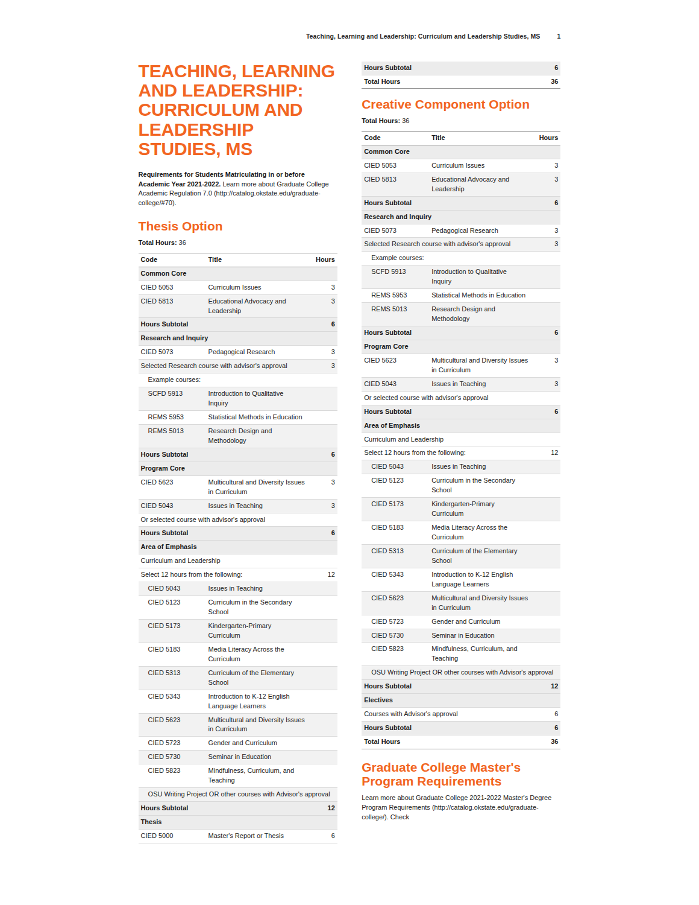Teaching, Learning and Leadership: Curriculum and Leadership Studies, MS1
Teaching, Learning and Leadership: Curriculum and Leadership Studies, MS
Requirements for Students Matriculating in or before Academic Year 2021-2022. Learn more about Graduate College Academic Regulation 7.0 (http://catalog.okstate.edu/graduate-college/#70).
Thesis Option
Total Hours: 36
| Code | Title | Hours |
| --- | --- | --- |
| Common Core |
| CIED 5053 | Curriculum Issues | 3 |
| CIED 5813 | Educational Advocacy and Leadership | 3 |
| Hours Subtotal | 6 |
| Research and Inquiry |
| CIED 5073 | Pedagogical Research | 3 |
| Selected Research course with advisor's approval | 3 |
| Example courses: |
| SCFD 5913 | Introduction to Qualitative Inquiry | |
| REMS 5953 | Statistical Methods in Education | |
| REMS 5013 | Research Design and Methodology | |
| Hours Subtotal | 6 |
| Program Core |
| CIED 5623 | Multicultural and Diversity Issues in Curriculum | 3 |
| CIED 5043 | Issues in Teaching | 3 |
| Or selected course with advisor's approval |
| Hours Subtotal | 6 |
| Area of Emphasis |
| Curriculum and Leadership |
| Select 12 hours from the following: | 12 |
| CIED 5043 | Issues in Teaching | |
| CIED 5123 | Curriculum in the Secondary School | |
| CIED 5173 | Kindergarten-Primary Curriculum | |
| CIED 5183 | Media Literacy Across the Curriculum | |
| CIED 5313 | Curriculum of the Elementary School | |
| CIED 5343 | Introduction to K-12 English Language Learners | |
| CIED 5623 | Multicultural and Diversity Issues in Curriculum | |
| CIED 5723 | Gender and Curriculum | |
| CIED 5730 | Seminar in Education | |
| CIED 5823 | Mindfulness, Curriculum, and Teaching | |
| OSU Writing Project OR other courses with Advisor's approval |
| Hours Subtotal | 12 |
| Thesis |
| CIED 5000 | Master's Report or Thesis | 6 |
| Hours Subtotal | 6 |
| Total Hours | 36 |
Creative Component Option
Total Hours: 36
| Code | Title | Hours |
| --- | --- | --- |
| Common Core |
| CIED 5053 | Curriculum Issues | 3 |
| CIED 5813 | Educational Advocacy and Leadership | 3 |
| Hours Subtotal | 6 |
| Research and Inquiry |
| CIED 5073 | Pedagogical Research | 3 |
| Selected Research course with advisor's approval | 3 |
| Example courses: |
| SCFD 5913 | Introduction to Qualitative Inquiry | |
| REMS 5953 | Statistical Methods in Education | |
| REMS 5013 | Research Design and Methodology | |
| Hours Subtotal | 6 |
| Program Core |
| CIED 5623 | Multicultural and Diversity Issues in Curriculum | 3 |
| CIED 5043 | Issues in Teaching | 3 |
| Or selected course with advisor's approval |
| Hours Subtotal | 6 |
| Area of Emphasis |
| Curriculum and Leadership |
| Select 12 hours from the following: | 12 |
| CIED 5043 | Issues in Teaching | |
| CIED 5123 | Curriculum in the Secondary School | |
| CIED 5173 | Kindergarten-Primary Curriculum | |
| CIED 5183 | Media Literacy Across the Curriculum | |
| CIED 5313 | Curriculum of the Elementary School | |
| CIED 5343 | Introduction to K-12 English Language Learners | |
| CIED 5623 | Multicultural and Diversity Issues in Curriculum | |
| CIED 5723 | Gender and Curriculum | |
| CIED 5730 | Seminar in Education | |
| CIED 5823 | Mindfulness, Curriculum, and Teaching | |
| OSU Writing Project OR other courses with Advisor's approval |
| Hours Subtotal | 12 |
| Electives |
| Courses with Advisor's approval | 6 |
| Hours Subtotal | 6 |
| Total Hours | 36 |
Graduate College Master's Program Requirements
Learn more about Graduate College 2021-2022 Master's Degree Program Requirements (http://catalog.okstate.edu/graduate-college/). Check